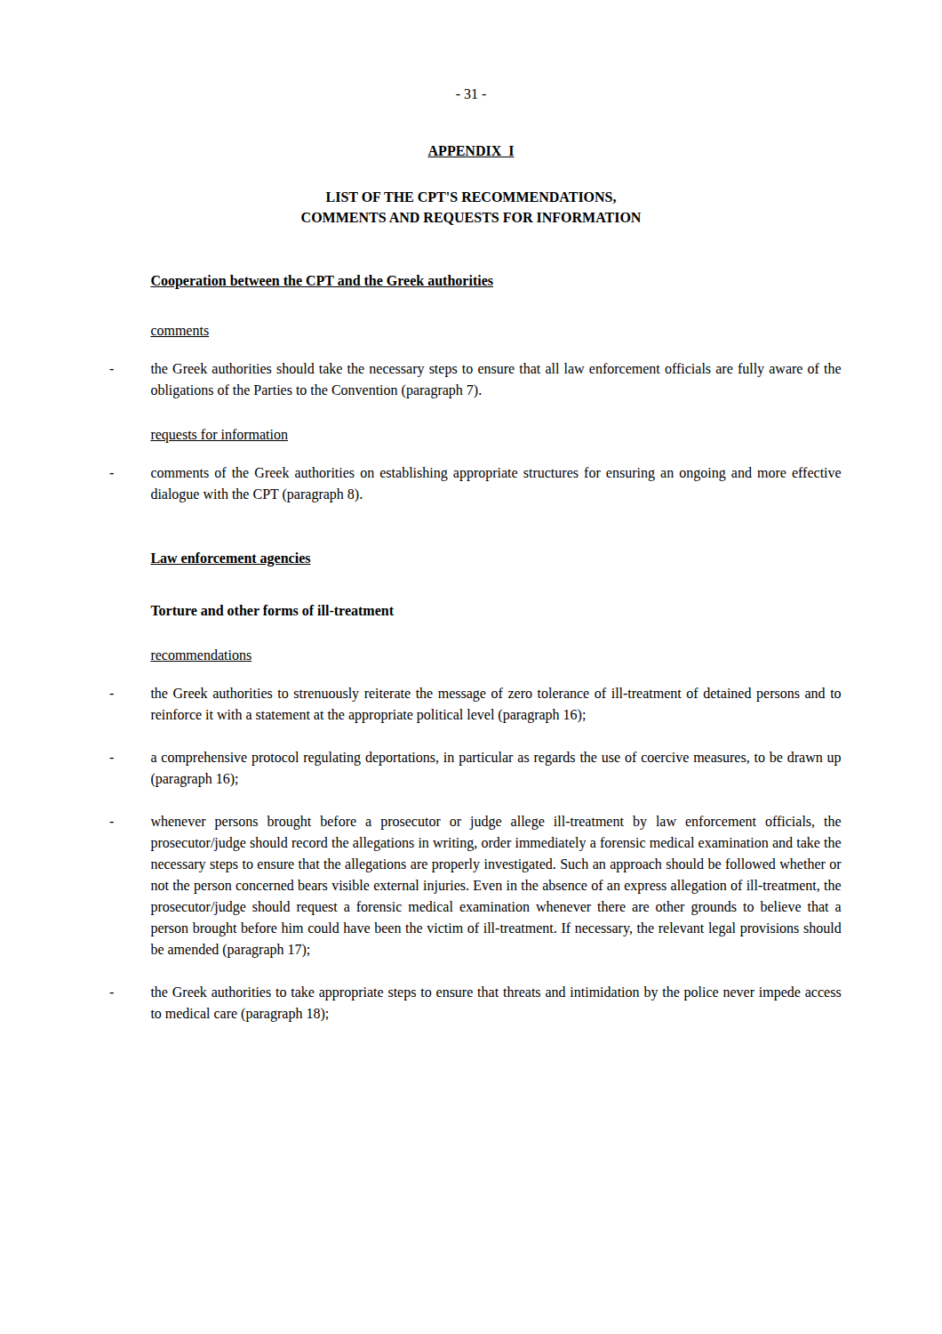- 31 -
APPENDIX I
LIST OF THE CPT'S RECOMMENDATIONS,
COMMENTS AND REQUESTS FOR INFORMATION
Cooperation between the CPT and the Greek authorities
comments
the Greek authorities should take the necessary steps to ensure that all law enforcement officials are fully aware of the obligations of the Parties to the Convention (paragraph 7).
requests for information
comments of the Greek authorities on establishing appropriate structures for ensuring an ongoing and more effective dialogue with the CPT (paragraph 8).
Law enforcement agencies
Torture and other forms of ill-treatment
recommendations
the Greek authorities to strenuously reiterate the message of zero tolerance of ill-treatment of detained persons and to reinforce it with a statement at the appropriate political level (paragraph 16);
a comprehensive protocol regulating deportations, in particular as regards the use of coercive measures, to be drawn up (paragraph 16);
whenever persons brought before a prosecutor or judge allege ill-treatment by law enforcement officials, the prosecutor/judge should record the allegations in writing, order immediately a forensic medical examination and take the necessary steps to ensure that the allegations are properly investigated. Such an approach should be followed whether or not the person concerned bears visible external injuries. Even in the absence of an express allegation of ill-treatment, the prosecutor/judge should request a forensic medical examination whenever there are other grounds to believe that a person brought before him could have been the victim of ill-treatment. If necessary, the relevant legal provisions should be amended (paragraph 17);
the Greek authorities to take appropriate steps to ensure that threats and intimidation by the police never impede access to medical care (paragraph 18);